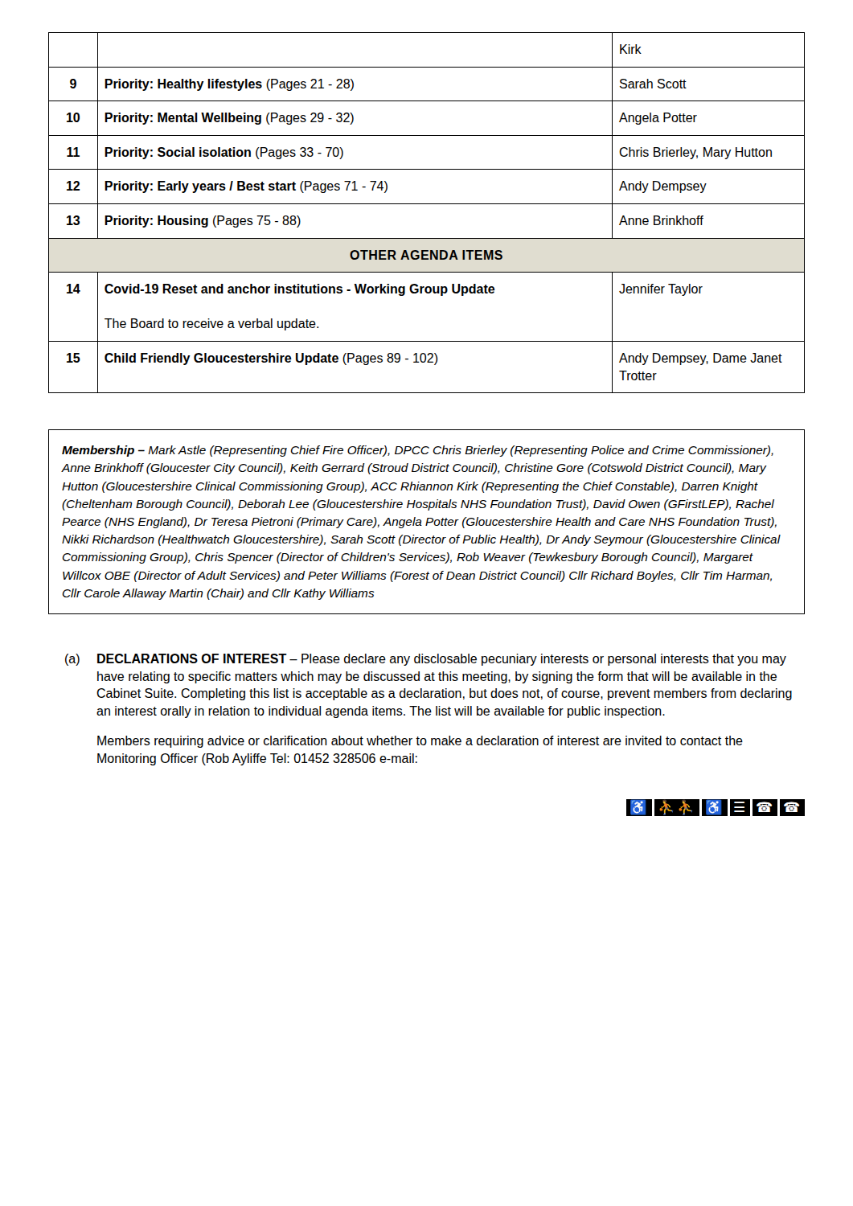| | | Kirk |
| 9 | Priority: Healthy lifestyles (Pages 21 - 28) | Sarah Scott |
| 10 | Priority: Mental Wellbeing (Pages 29 - 32) | Angela Potter |
| 11 | Priority: Social isolation (Pages 33 - 70) | Chris Brierley, Mary Hutton |
| 12 | Priority: Early years / Best start (Pages 71 - 74) | Andy Dempsey |
| 13 | Priority: Housing (Pages 75 - 88) | Anne Brinkhoff |
| OTHER AGENDA ITEMS |
| 14 | Covid-19 Reset and anchor institutions - Working Group Update The Board to receive a verbal update. | Jennifer Taylor |
| 15 | Child Friendly Gloucestershire Update (Pages 89 - 102) | Andy Dempsey, Dame Janet Trotter |
Membership – Mark Astle (Representing Chief Fire Officer), DPCC Chris Brierley (Representing Police and Crime Commissioner), Anne Brinkhoff (Gloucester City Council), Keith Gerrard (Stroud District Council), Christine Gore (Cotswold District Council), Mary Hutton (Gloucestershire Clinical Commissioning Group), ACC Rhiannon Kirk (Representing the Chief Constable), Darren Knight (Cheltenham Borough Council), Deborah Lee (Gloucestershire Hospitals NHS Foundation Trust), David Owen (GFirstLEP), Rachel Pearce (NHS England), Dr Teresa Pietroni (Primary Care), Angela Potter (Gloucestershire Health and Care NHS Foundation Trust), Nikki Richardson (Healthwatch Gloucestershire), Sarah Scott (Director of Public Health), Dr Andy Seymour (Gloucestershire Clinical Commissioning Group), Chris Spencer (Director of Children's Services), Rob Weaver (Tewkesbury Borough Council), Margaret Willcox OBE (Director of Adult Services) and Peter Williams (Forest of Dean District Council) Cllr Richard Boyles, Cllr Tim Harman, Cllr Carole Allaway Martin (Chair) and Cllr Kathy Williams
(a)
DECLARATIONS OF INTEREST – Please declare any disclosable pecuniary interests or personal interests that you may have relating to specific matters which may be discussed at this meeting, by signing the form that will be available in the Cabinet Suite. Completing this list is acceptable as a declaration, but does not, of course, prevent members from declaring an interest orally in relation to individual agenda items. The list will be available for public inspection.
Members requiring advice or clarification about whether to make a declaration of interest are invited to contact the Monitoring Officer (Rob Ayliffe Tel: 01452 328506 e-mail:
♿⛹⛹♿☰☎☎